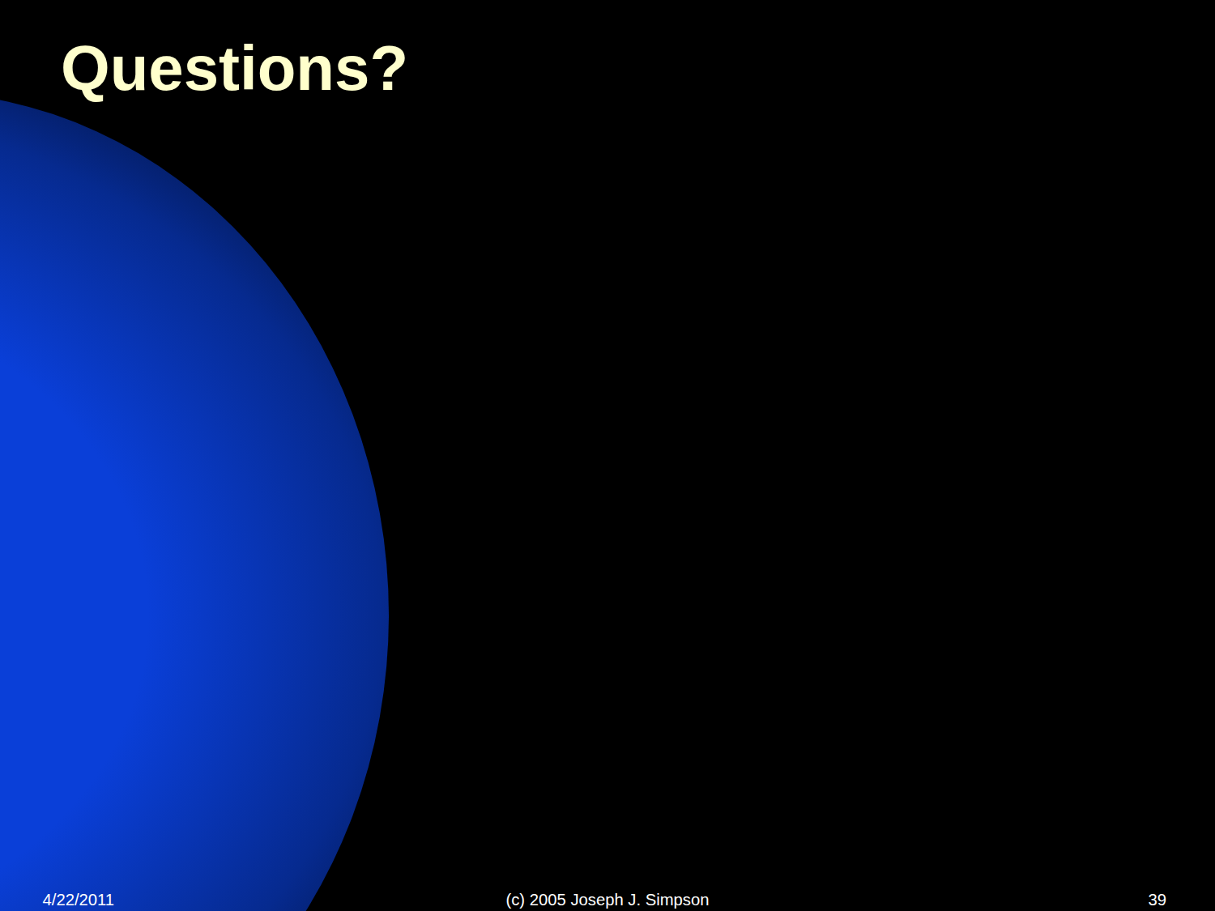Questions?
4/22/2011 (c) 2005 Joseph J. Simpson 39